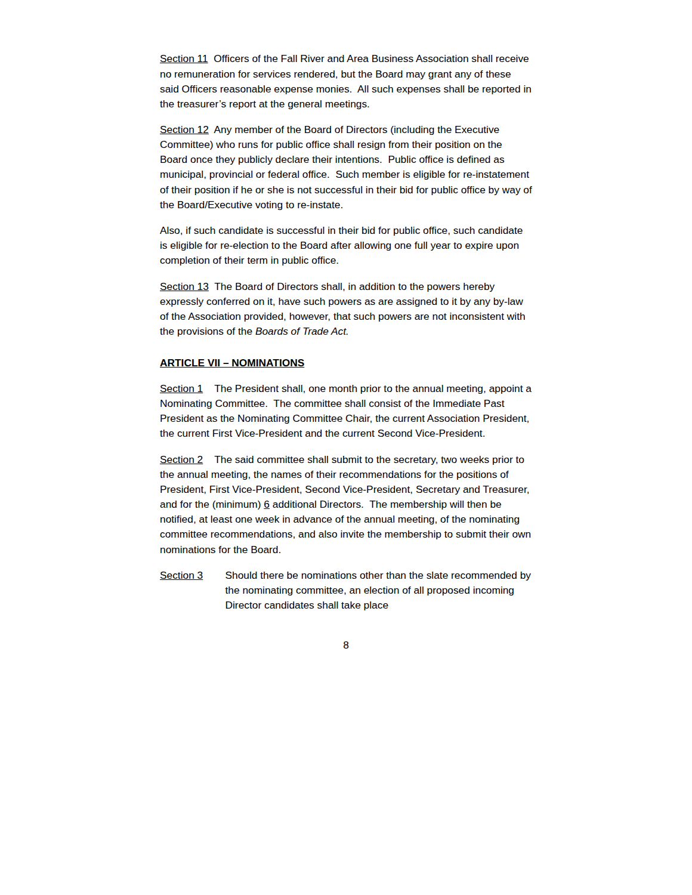Section 11 Officers of the Fall River and Area Business Association shall receive no remuneration for services rendered, but the Board may grant any of these said Officers reasonable expense monies. All such expenses shall be reported in the treasurer’s report at the general meetings.
Section 12 Any member of the Board of Directors (including the Executive Committee) who runs for public office shall resign from their position on the Board once they publicly declare their intentions. Public office is defined as municipal, provincial or federal office. Such member is eligible for re-instatement of their position if he or she is not successful in their bid for public office by way of the Board/Executive voting to re-instate.
Also, if such candidate is successful in their bid for public office, such candidate is eligible for re-election to the Board after allowing one full year to expire upon completion of their term in public office.
Section 13 The Board of Directors shall, in addition to the powers hereby expressly conferred on it, have such powers as are assigned to it by any by-law of the Association provided, however, that such powers are not inconsistent with the provisions of the Boards of Trade Act.
ARTICLE VII – NOMINATIONS
Section 1 The President shall, one month prior to the annual meeting, appoint a Nominating Committee. The committee shall consist of the Immediate Past President as the Nominating Committee Chair, the current Association President, the current First Vice-President and the current Second Vice-President.
Section 2 The said committee shall submit to the secretary, two weeks prior to the annual meeting, the names of their recommendations for the positions of President, First Vice-President, Second Vice-President, Secretary and Treasurer, and for the (minimum) 6 additional Directors. The membership will then be notified, at least one week in advance of the annual meeting, of the nominating committee recommendations, and also invite the membership to submit their own nominations for the Board.
Section 3
Should there be nominations other than the slate recommended by the nominating committee, an election of all proposed incoming Director candidates shall take place
8